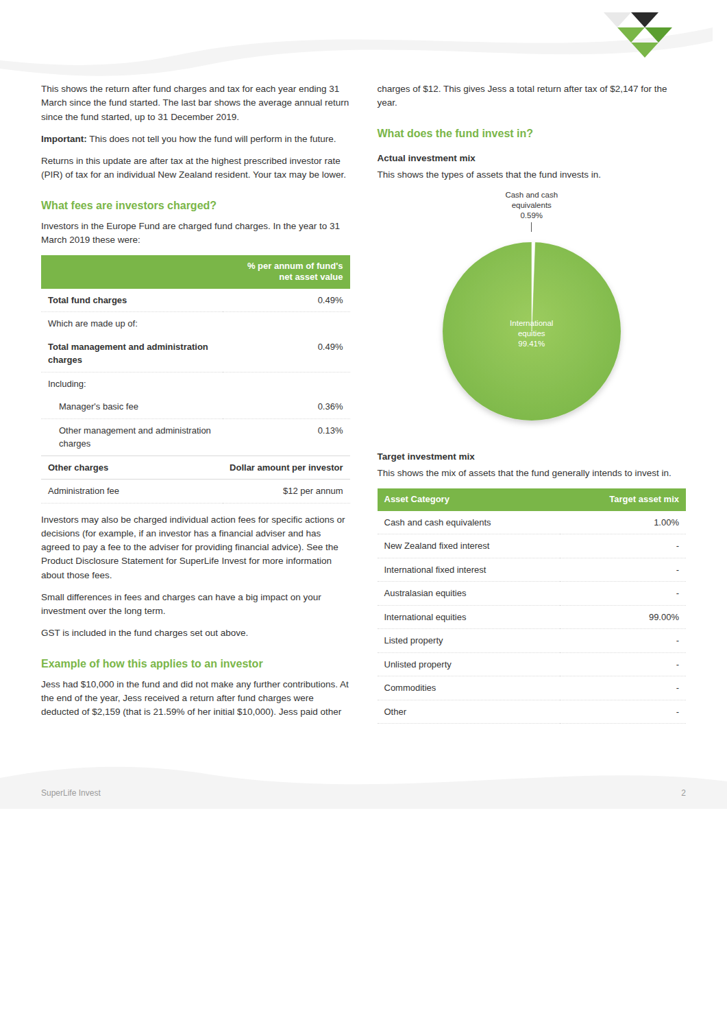This shows the return after fund charges and tax for each year ending 31 March since the fund started. The last bar shows the average annual return since the fund started, up to 31 December 2019.
Important: This does not tell you how the fund will perform in the future.
Returns in this update are after tax at the highest prescribed investor rate (PIR) of tax for an individual New Zealand resident. Your tax may be lower.
What fees are investors charged?
Investors in the Europe Fund are charged fund charges. In the year to 31 March 2019 these were:
| | % per annum of fund's net asset value |
| --- | --- |
| Total fund charges | 0.49% |
| Which are made up of: |
| Total management and administration charges | 0.49% |
| Including: |
| Manager's basic fee | 0.36% |
| Other management and administration charges | 0.13% |
| Other charges | Dollar amount per investor |
| Administration fee | $12 per annum |
Investors may also be charged individual action fees for specific actions or decisions (for example, if an investor has a financial adviser and has agreed to pay a fee to the adviser for providing financial advice). See the Product Disclosure Statement for SuperLife Invest for more information about those fees.
Small differences in fees and charges can have a big impact on your investment over the long term.
GST is included in the fund charges set out above.
Example of how this applies to an investor
Jess had $10,000 in the fund and did not make any further contributions. At the end of the year, Jess received a return after fund charges were deducted of $2,159 (that is 21.59% of her initial $10,000). Jess paid other charges of $12. This gives Jess a total return after tax of $2,147 for the year.
What does the fund invest in?
Actual investment mix
This shows the types of assets that the fund invests in.
Cash and cash
equivalents
0.59%
International
equities
99.41%
Target investment mix
This shows the mix of assets that the fund generally intends to invest in.
| Asset Category | Target asset mix |
| --- | --- |
| Cash and cash equivalents | 1.00% |
| New Zealand fixed interest | - |
| International fixed interest | - |
| Australasian equities | - |
| International equities | 99.00% |
| Listed property | - |
| Unlisted property | - |
| Commodities | - |
| Other | - |
SuperLife Invest
2